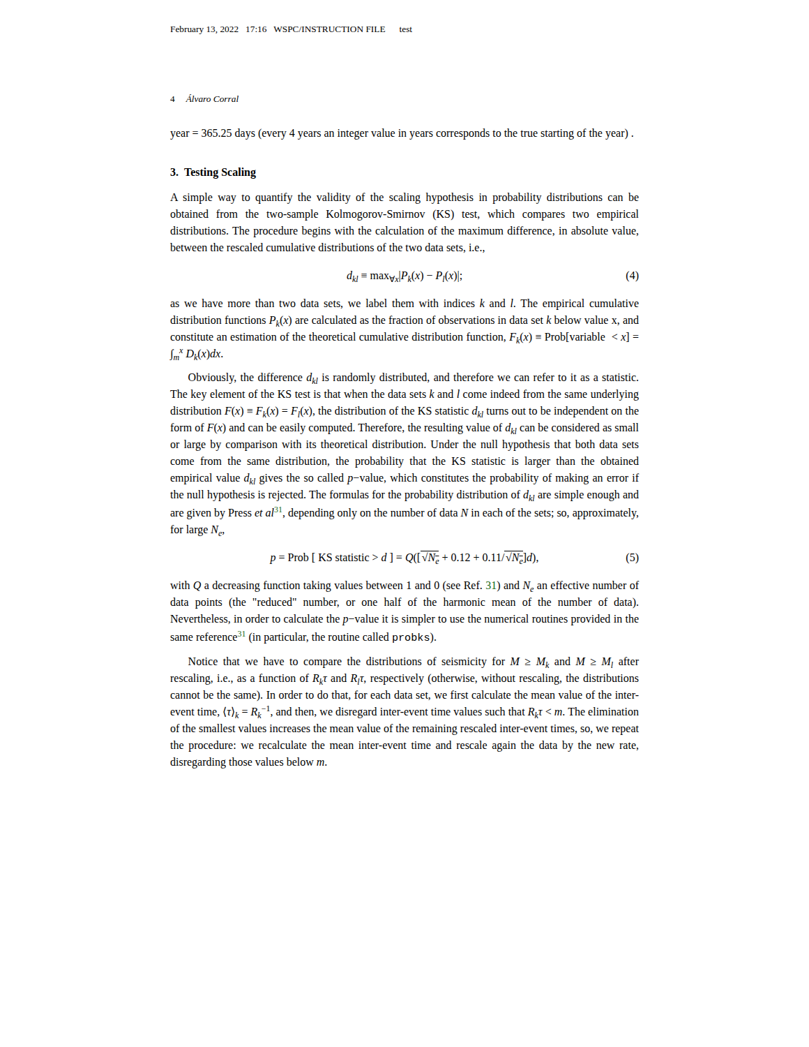February 13, 2022 17:16 WSPC/INSTRUCTION FILE test
4 Álvaro Corral
year = 365.25 days (every 4 years an integer value in years corresponds to the true starting of the year) .
3. Testing Scaling
A simple way to quantify the validity of the scaling hypothesis in probability distributions can be obtained from the two-sample Kolmogorov-Smirnov (KS) test, which compares two empirical distributions. The procedure begins with the calculation of the maximum difference, in absolute value, between the rescaled cumulative distributions of the two data sets, i.e.,
dkl ≡ max∀x|Pk(x) − Pl(x)|; (4)
as we have more than two data sets, we label them with indices k and l. The empirical cumulative distribution functions Pk(x) are calculated as the fraction of observations in data set k below value x, and constitute an estimation of the theoretical cumulative distribution function, Fk(x) ≡ Prob[variable < x] = ∫mx Dk(x)dx.
Obviously, the difference dkl is randomly distributed, and therefore we can refer to it as a statistic. The key element of the KS test is that when the data sets k and l come indeed from the same underlying distribution F(x) ≡ Fk(x) = Fl(x), the distribution of the KS statistic dkl turns out to be independent on the form of F(x) and can be easily computed. Therefore, the resulting value of dkl can be considered as small or large by comparison with its theoretical distribution. Under the null hypothesis that both data sets come from the same distribution, the probability that the KS statistic is larger than the obtained empirical value dkl gives the so called p−value, which constitutes the probability of making an error if the null hypothesis is rejected. The formulas for the probability distribution of dkl are simple enough and are given by Press et al 31, depending only on the number of data N in each of the sets; so, approximately, for large Ne,
p = Prob [ KS statistic > d ] = Q([√Ne + 0.12 + 0.11/√Ne]d), (5)
with Q a decreasing function taking values between 1 and 0 (see Ref. 31) and Ne an effective number of data points (the "reduced" number, or one half of the harmonic mean of the number of data). Nevertheless, in order to calculate the p−value it is simpler to use the numerical routines provided in the same reference31 (in particular, the routine called probks).
Notice that we have to compare the distributions of seismicity for M ≥ Mk and M ≥ Ml after rescaling, i.e., as a function of Rkτ and Rlτ, respectively (otherwise, without rescaling, the distributions cannot be the same). In order to do that, for each data set, we first calculate the mean value of the inter-event time, ⟨τ⟩k = Rk−1, and then, we disregard inter-event time values such that Rkτ < m. The elimination of the smallest values increases the mean value of the remaining rescaled inter-event times, so, we repeat the procedure: we recalculate the mean inter-event time and rescale again the data by the new rate, disregarding those values below m.